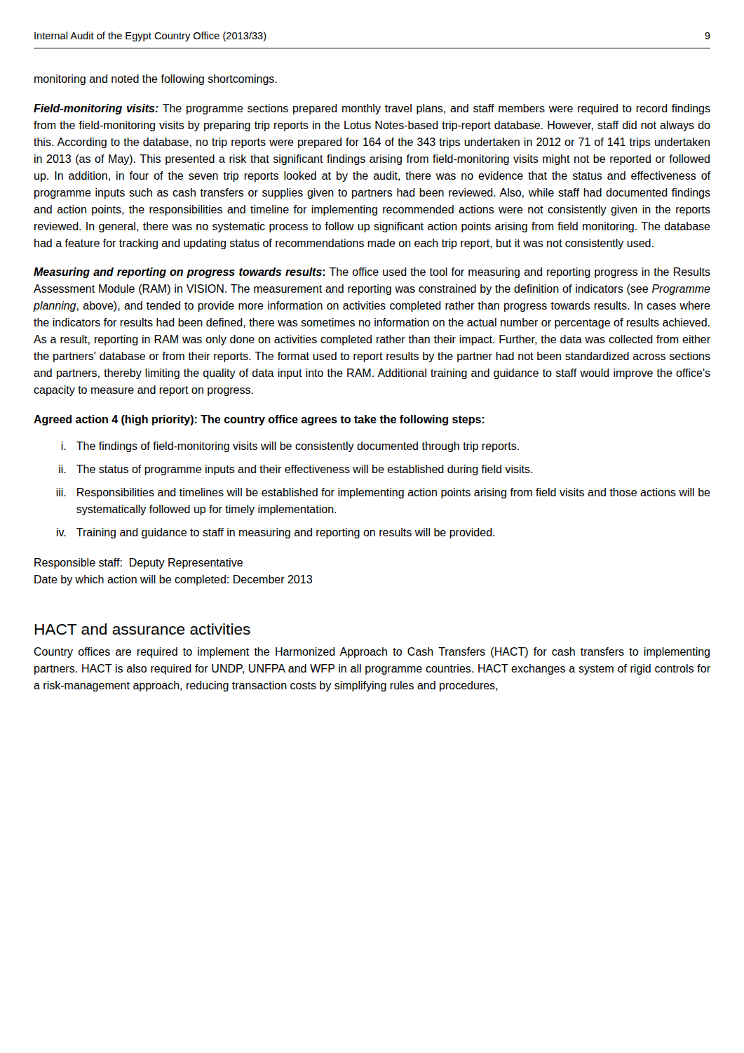Internal Audit of the Egypt Country Office (2013/33) 9
monitoring and noted the following shortcomings.
Field-monitoring visits: The programme sections prepared monthly travel plans, and staff members were required to record findings from the field-monitoring visits by preparing trip reports in the Lotus Notes-based trip-report database. However, staff did not always do this. According to the database, no trip reports were prepared for 164 of the 343 trips undertaken in 2012 or 71 of 141 trips undertaken in 2013 (as of May). This presented a risk that significant findings arising from field-monitoring visits might not be reported or followed up. In addition, in four of the seven trip reports looked at by the audit, there was no evidence that the status and effectiveness of programme inputs such as cash transfers or supplies given to partners had been reviewed. Also, while staff had documented findings and action points, the responsibilities and timeline for implementing recommended actions were not consistently given in the reports reviewed. In general, there was no systematic process to follow up significant action points arising from field monitoring. The database had a feature for tracking and updating status of recommendations made on each trip report, but it was not consistently used.
Measuring and reporting on progress towards results: The office used the tool for measuring and reporting progress in the Results Assessment Module (RAM) in VISION. The measurement and reporting was constrained by the definition of indicators (see Programme planning, above), and tended to provide more information on activities completed rather than progress towards results. In cases where the indicators for results had been defined, there was sometimes no information on the actual number or percentage of results achieved. As a result, reporting in RAM was only done on activities completed rather than their impact. Further, the data was collected from either the partners' database or from their reports. The format used to report results by the partner had not been standardized across sections and partners, thereby limiting the quality of data input into the RAM. Additional training and guidance to staff would improve the office's capacity to measure and report on progress.
Agreed action 4 (high priority): The country office agrees to take the following steps:
The findings of field-monitoring visits will be consistently documented through trip reports.
The status of programme inputs and their effectiveness will be established during field visits.
Responsibilities and timelines will be established for implementing action points arising from field visits and those actions will be systematically followed up for timely implementation.
Training and guidance to staff in measuring and reporting on results will be provided.
Responsible staff: Deputy Representative
Date by which action will be completed: December 2013
HACT and assurance activities
Country offices are required to implement the Harmonized Approach to Cash Transfers (HACT) for cash transfers to implementing partners. HACT is also required for UNDP, UNFPA and WFP in all programme countries. HACT exchanges a system of rigid controls for a risk-management approach, reducing transaction costs by simplifying rules and procedures,